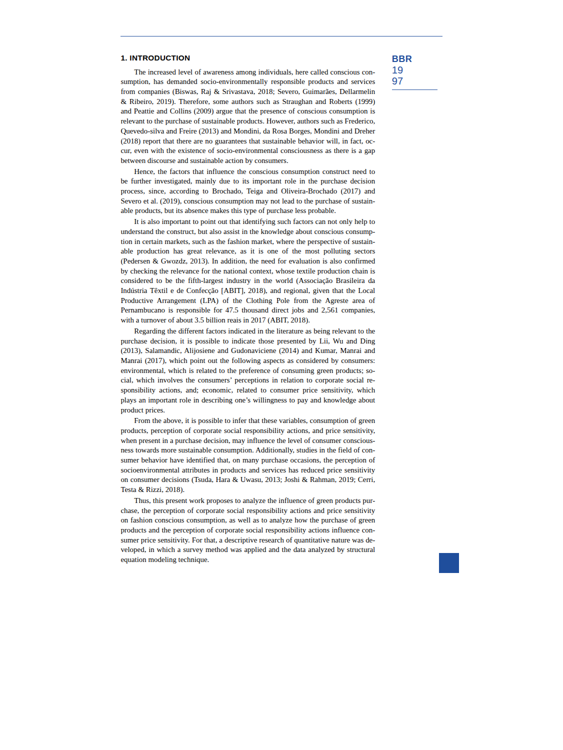1. INTRODUCTION
The increased level of awareness among individuals, here called conscious consumption, has demanded socio-environmentally responsible products and services from companies (Biswas, Raj & Srivastava, 2018; Severo, Guimarães, Dellarmelin & Ribeiro, 2019). Therefore, some authors such as Straughan and Roberts (1999) and Peattie and Collins (2009) argue that the presence of conscious consumption is relevant to the purchase of sustainable products. However, authors such as Frederico, Quevedo-silva and Freire (2013) and Mondini, da Rosa Borges, Mondini and Dreher (2018) report that there are no guarantees that sustainable behavior will, in fact, occur, even with the existence of socio-environmental consciousness as there is a gap between discourse and sustainable action by consumers.
Hence, the factors that influence the conscious consumption construct need to be further investigated, mainly due to its important role in the purchase decision process, since, according to Brochado, Teiga and Oliveira-Brochado (2017) and Severo et al. (2019), conscious consumption may not lead to the purchase of sustainable products, but its absence makes this type of purchase less probable.
It is also important to point out that identifying such factors can not only help to understand the construct, but also assist in the knowledge about conscious consumption in certain markets, such as the fashion market, where the perspective of sustainable production has great relevance, as it is one of the most polluting sectors (Pedersen & Gwozdz, 2013). In addition, the need for evaluation is also confirmed by checking the relevance for the national context, whose textile production chain is considered to be the fifth-largest industry in the world (Associação Brasileira da Indústria Têxtil e de Confecção [ABIT], 2018), and regional, given that the Local Productive Arrangement (LPA) of the Clothing Pole from the Agreste area of Pernambucano is responsible for 47.5 thousand direct jobs and 2,561 companies, with a turnover of about 3.5 billion reais in 2017 (ABIT, 2018).
Regarding the different factors indicated in the literature as being relevant to the purchase decision, it is possible to indicate those presented by Lii, Wu and Ding (2013), Salamandic, Alijosiene and Gudonaviciene (2014) and Kumar, Manrai and Manrai (2017), which point out the following aspects as considered by consumers: environmental, which is related to the preference of consuming green products; social, which involves the consumers’ perceptions in relation to corporate social responsibility actions, and; economic, related to consumer price sensitivity, which plays an important role in describing one’s willingness to pay and knowledge about product prices.
From the above, it is possible to infer that these variables, consumption of green products, perception of corporate social responsibility actions, and price sensitivity, when present in a purchase decision, may influence the level of consumer consciousness towards more sustainable consumption. Additionally, studies in the field of consumer behavior have identified that, on many purchase occasions, the perception of socioenvironmental attributes in products and services has reduced price sensitivity on consumer decisions (Tsuda, Hara & Uwasu, 2013; Joshi & Rahman, 2019; Cerri, Testa & Rizzi, 2018).
Thus, this present work proposes to analyze the influence of green products purchase, the perception of corporate social responsibility actions and price sensitivity on fashion conscious consumption, as well as to analyze how the purchase of green products and the perception of corporate social responsibility actions influence consumer price sensitivity. For that, a descriptive research of quantitative nature was developed, in which a survey method was applied and the data analyzed by structural equation modeling technique.
BBR
19
97